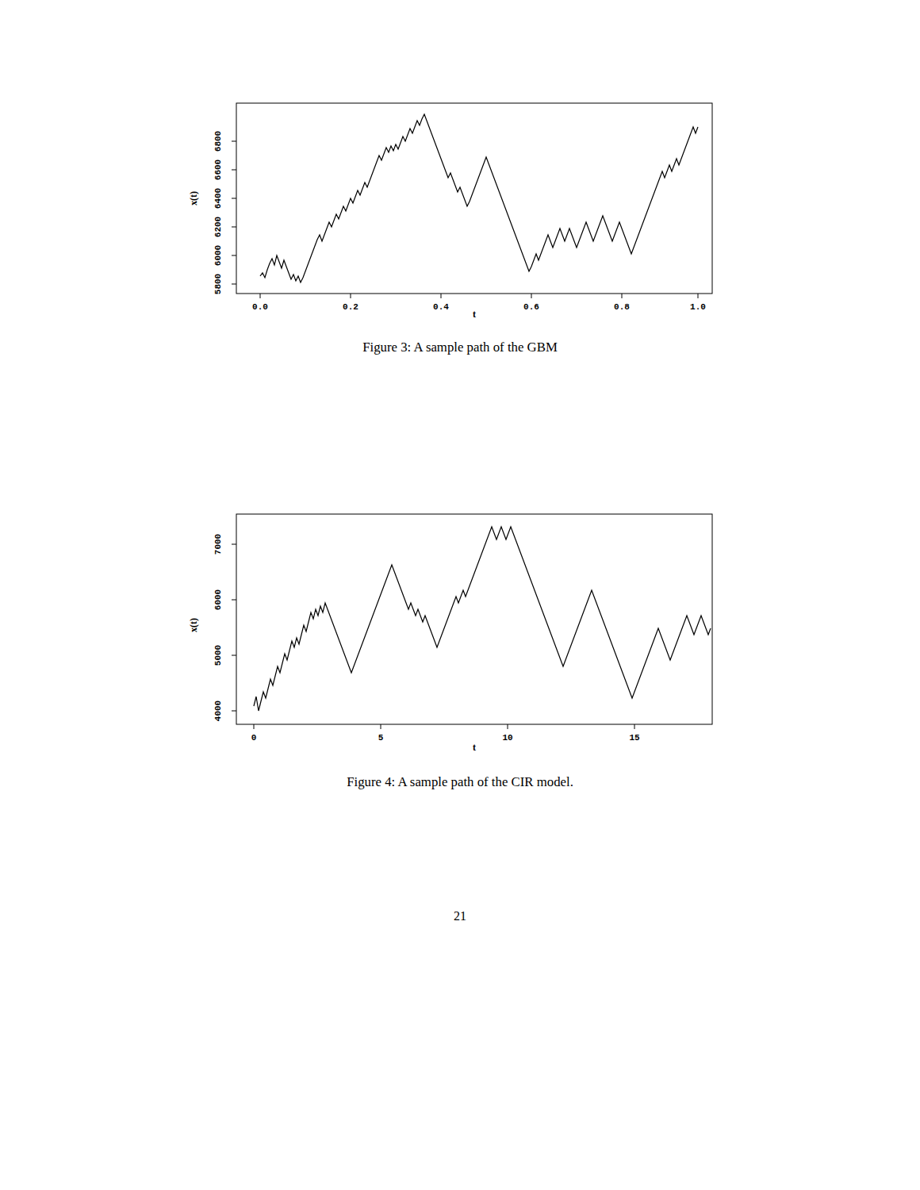x(t) 5800 6000 6200 6400 6600 6800 0.0 0.2 0.4 0.6 0.8 1.0 t
Figure 3: A sample path of the GBM
x(t) 4000 5000 6000 7000 0 5 10 15 t
Figure 4: A sample path of the CIR model.
21